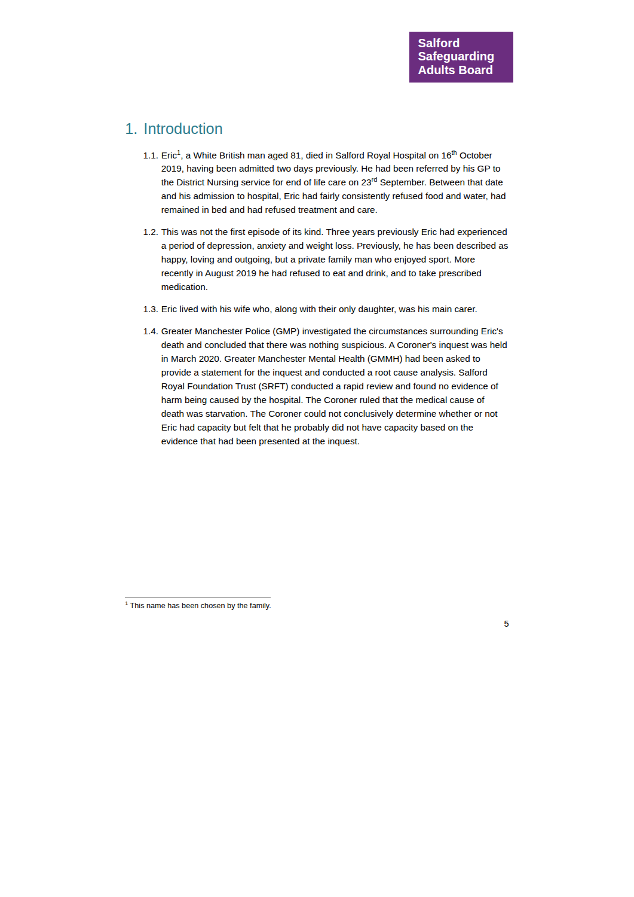Salford
Safeguarding
Adults Board
1. Introduction
1.1. Eric1, a White British man aged 81, died in Salford Royal Hospital on 16th October 2019, having been admitted two days previously. He had been referred by his GP to the District Nursing service for end of life care on 23rd September. Between that date and his admission to hospital, Eric had fairly consistently refused food and water, had remained in bed and had refused treatment and care.
1.2. This was not the first episode of its kind. Three years previously Eric had experienced a period of depression, anxiety and weight loss. Previously, he has been described as happy, loving and outgoing, but a private family man who enjoyed sport. More recently in August 2019 he had refused to eat and drink, and to take prescribed medication.
1.3. Eric lived with his wife who, along with their only daughter, was his main carer.
1.4. Greater Manchester Police (GMP) investigated the circumstances surrounding Eric's death and concluded that there was nothing suspicious. A Coroner's inquest was held in March 2020. Greater Manchester Mental Health (GMMH) had been asked to provide a statement for the inquest and conducted a root cause analysis. Salford Royal Foundation Trust (SRFT) conducted a rapid review and found no evidence of harm being caused by the hospital. The Coroner ruled that the medical cause of death was starvation. The Coroner could not conclusively determine whether or not Eric had capacity but felt that he probably did not have capacity based on the evidence that had been presented at the inquest.
1 This name has been chosen by the family.
5